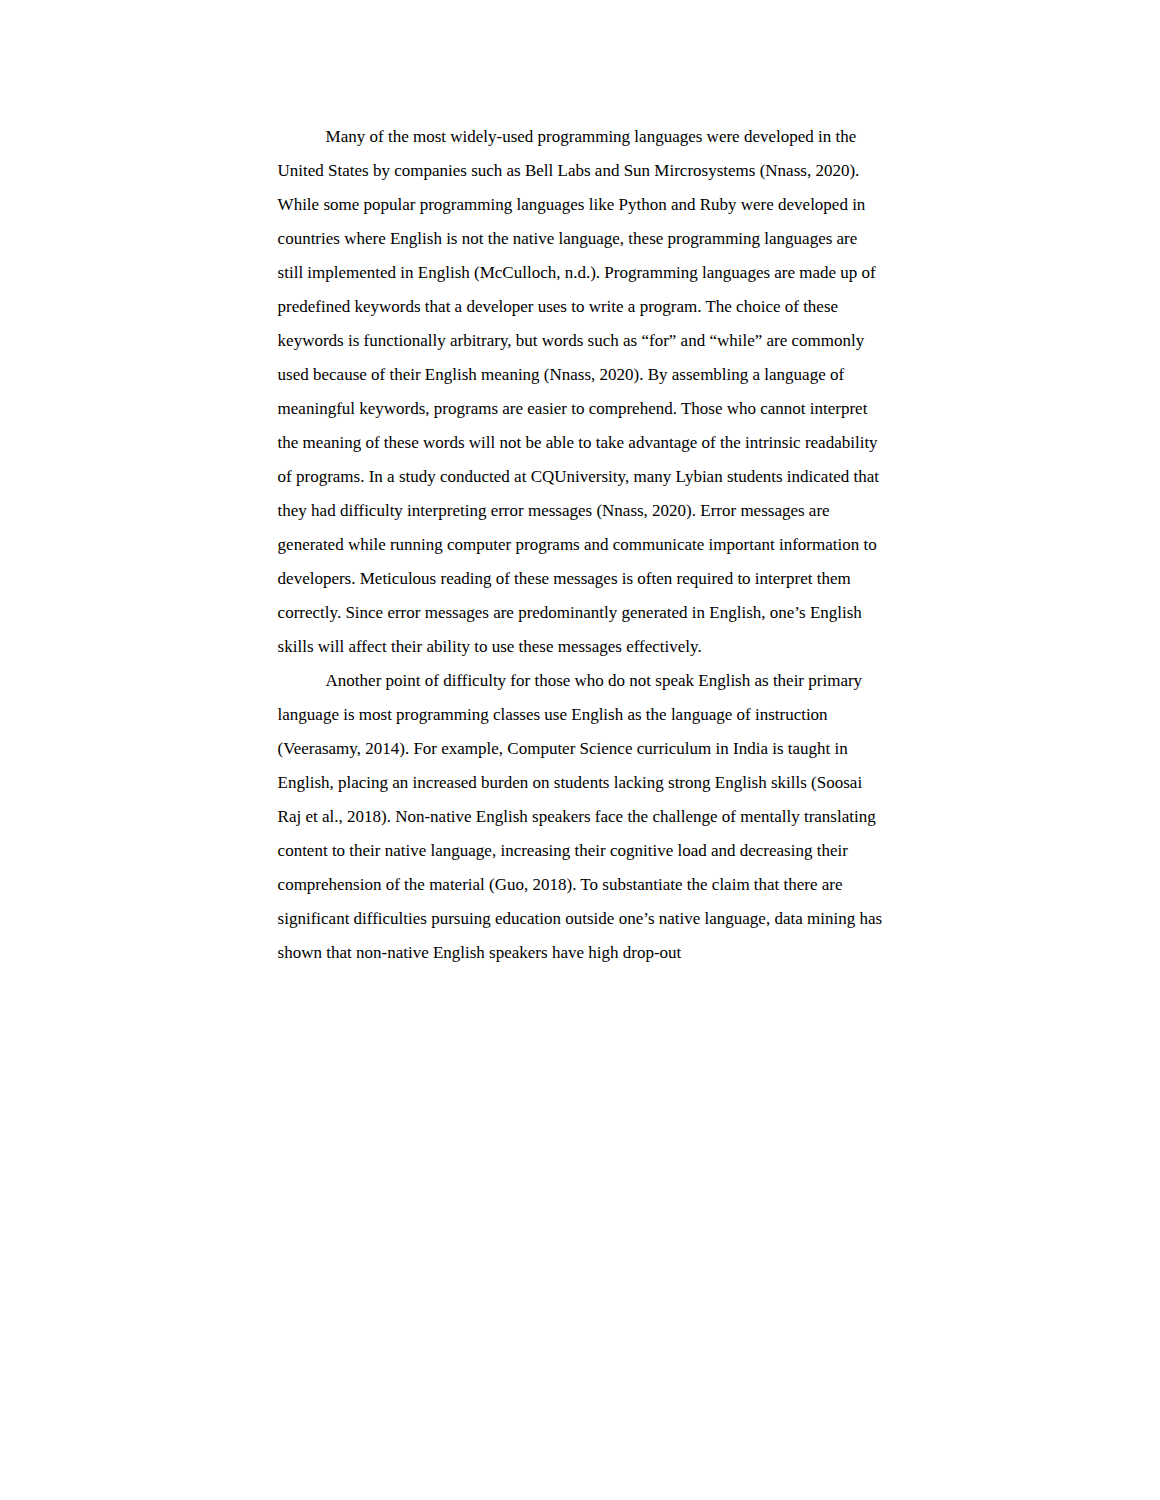Many of the most widely-used programming languages were developed in the United States by companies such as Bell Labs and Sun Mircrosystems (Nnass, 2020). While some popular programming languages like Python and Ruby were developed in countries where English is not the native language, these programming languages are still implemented in English (McCulloch, n.d.). Programming languages are made up of predefined keywords that a developer uses to write a program. The choice of these keywords is functionally arbitrary, but words such as “for” and “while” are commonly used because of their English meaning (Nnass, 2020). By assembling a language of meaningful keywords, programs are easier to comprehend. Those who cannot interpret the meaning of these words will not be able to take advantage of the intrinsic readability of programs. In a study conducted at CQUniversity, many Lybian students indicated that they had difficulty interpreting error messages (Nnass, 2020). Error messages are generated while running computer programs and communicate important information to developers. Meticulous reading of these messages is often required to interpret them correctly. Since error messages are predominantly generated in English, one’s English skills will affect their ability to use these messages effectively.
Another point of difficulty for those who do not speak English as their primary language is most programming classes use English as the language of instruction (Veerasamy, 2014). For example, Computer Science curriculum in India is taught in English, placing an increased burden on students lacking strong English skills (Soosai Raj et al., 2018). Non-native English speakers face the challenge of mentally translating content to their native language, increasing their cognitive load and decreasing their comprehension of the material (Guo, 2018). To substantiate the claim that there are significant difficulties pursuing education outside one’s native language, data mining has shown that non-native English speakers have high drop-out